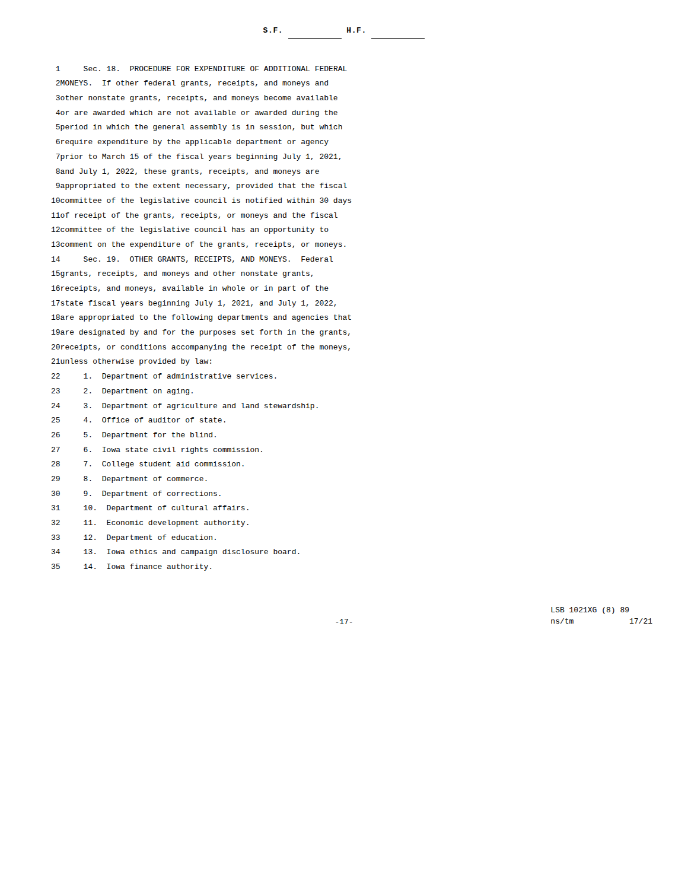S.F. H.F.
| 1 | Sec. 18. PROCEDURE FOR EXPENDITURE OF ADDITIONAL FEDERAL |
| 2 | MONEYS. If other federal grants, receipts, and moneys and |
| 3 | other nonstate grants, receipts, and moneys become available |
| 4 | or are awarded which are not available or awarded during the |
| 5 | period in which the general assembly is in session, but which |
| 6 | require expenditure by the applicable department or agency |
| 7 | prior to March 15 of the fiscal years beginning July 1, 2021, |
| 8 | and July 1, 2022, these grants, receipts, and moneys are |
| 9 | appropriated to the extent necessary, provided that the fiscal |
| 10 | committee of the legislative council is notified within 30 days |
| 11 | of receipt of the grants, receipts, or moneys and the fiscal |
| 12 | committee of the legislative council has an opportunity to |
| 13 | comment on the expenditure of the grants, receipts, or moneys. |
| 14 | Sec. 19. OTHER GRANTS, RECEIPTS, AND MONEYS. Federal |
| 15 | grants, receipts, and moneys and other nonstate grants, |
| 16 | receipts, and moneys, available in whole or in part of the |
| 17 | state fiscal years beginning July 1, 2021, and July 1, 2022, |
| 18 | are appropriated to the following departments and agencies that |
| 19 | are designated by and for the purposes set forth in the grants, |
| 20 | receipts, or conditions accompanying the receipt of the moneys, |
| 21 | unless otherwise provided by law: |
| 22 | 1. Department of administrative services. |
| 23 | 2. Department on aging. |
| 24 | 3. Department of agriculture and land stewardship. |
| 25 | 4. Office of auditor of state. |
| 26 | 5. Department for the blind. |
| 27 | 6. Iowa state civil rights commission. |
| 28 | 7. College student aid commission. |
| 29 | 8. Department of commerce. |
| 30 | 9. Department of corrections. |
| 31 | 10. Department of cultural affairs. |
| 32 | 11. Economic development authority. |
| 33 | 12. Department of education. |
| 34 | 13. Iowa ethics and campaign disclosure board. |
| 35 | 14. Iowa finance authority. |
-17-
LSB 1021XG (8) 89
ns/tm 17/21